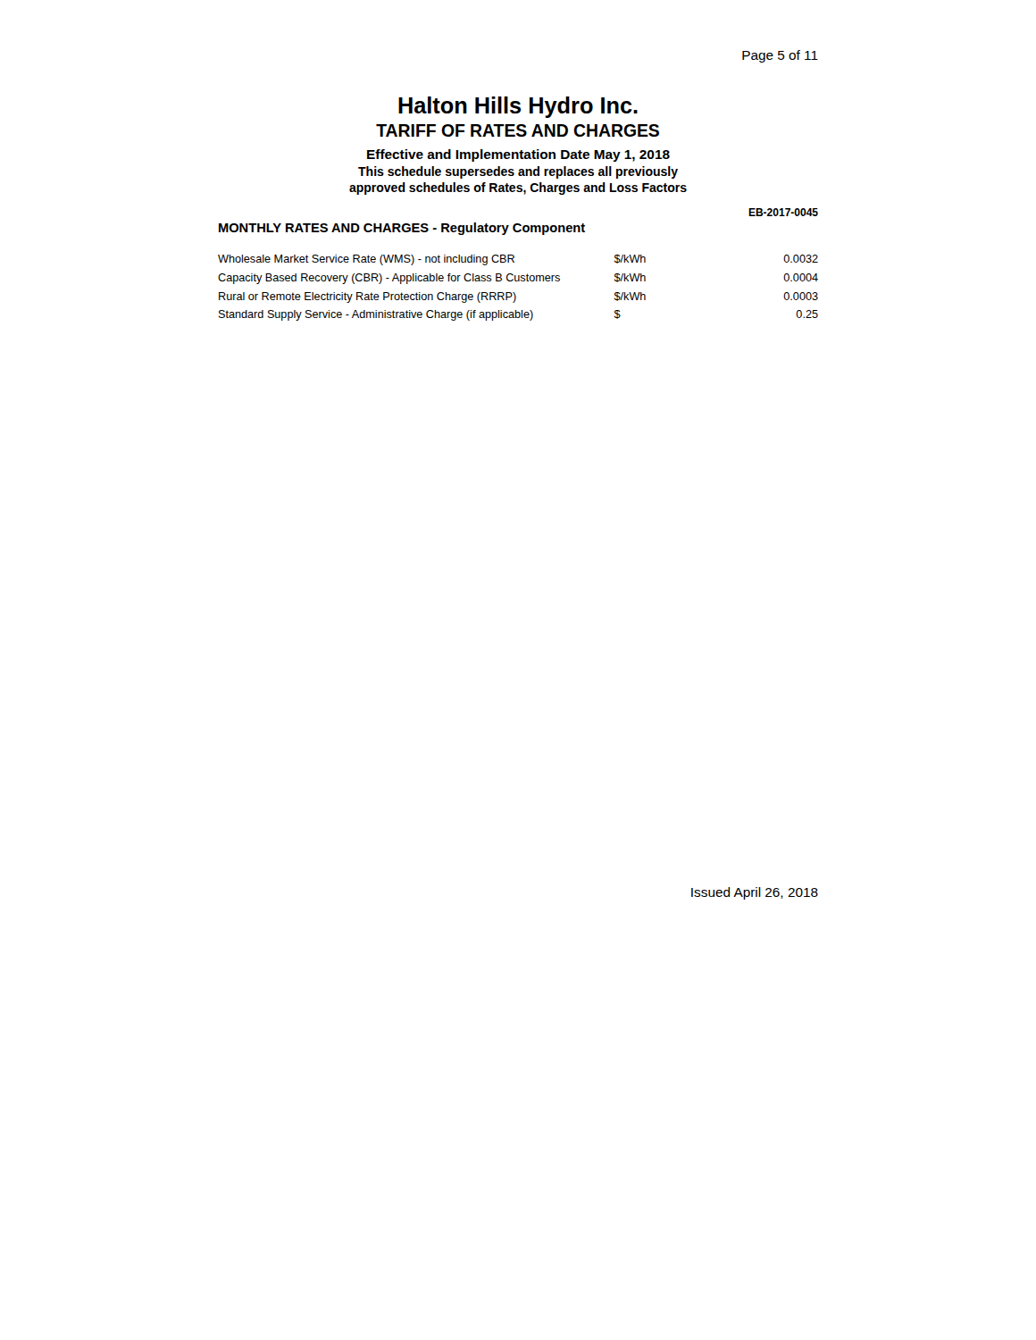Page 5 of 11
Halton Hills Hydro Inc.
TARIFF OF RATES AND CHARGES
Effective and Implementation Date May 1, 2018
This schedule supersedes and replaces all previously
approved schedules of Rates, Charges and Loss Factors
EB-2017-0045
MONTHLY RATES AND CHARGES - Regulatory Component
| Wholesale Market Service Rate (WMS) - not including CBR | $/kWh | 0.0032 |
| Capacity Based Recovery (CBR) - Applicable for Class B Customers | $/kWh | 0.0004 |
| Rural or Remote Electricity Rate Protection Charge (RRRP) | $/kWh | 0.0003 |
| Standard Supply Service - Administrative Charge (if applicable) | $ | 0.25 |
Issued April 26, 2018